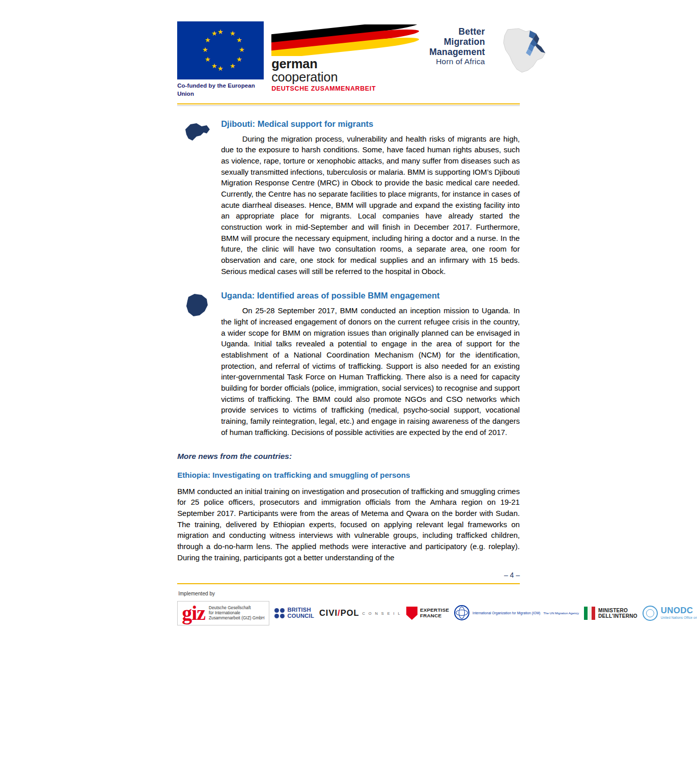★ ★ ★ ★ ★ ★ ★ ★ ★ ★ ★ ★
Co-funded by the European Union
german
cooperation
DEUTSCHE ZUSAMMENARBEIT
Better Migration Management
Horn of Africa
Djibouti: Medical support for migrants
During the migration process, vulnerability and health risks of migrants are high, due to the exposure to harsh conditions. Some, have faced human rights abuses, such as violence, rape, torture or xenophobic attacks, and many suffer from diseases such as sexually transmitted infections, tuberculosis or malaria. BMM is supporting IOM’s Djibouti Migration Response Centre (MRC) in Obock to provide the basic medical care needed. Currently, the Centre has no separate facilities to place migrants, for instance in cases of acute diarrheal diseases. Hence, BMM will upgrade and expand the existing facility into an appropriate place for migrants. Local companies have already started the construction work in mid-September and will finish in December 2017. Furthermore, BMM will procure the necessary equipment, including hiring a doctor and a nurse. In the future, the clinic will have two consultation rooms, a separate area, one room for observation and care, one stock for medical supplies and an infirmary with 15 beds. Serious medical cases will still be referred to the hospital in Obock.
Uganda: Identified areas of possible BMM engagement
On 25-28 September 2017, BMM conducted an inception mission to Uganda. In the light of increased engagement of donors on the current refugee crisis in the country, a wider scope for BMM on migration issues than originally planned can be envisaged in Uganda. Initial talks revealed a potential to engage in the area of support for the establishment of a National Coordination Mechanism (NCM) for the identification, protection, and referral of victims of trafficking. Support is also needed for an existing inter-governmental Task Force on Human Trafficking. There also is a need for capacity building for border officials (police, immigration, social services) to recognise and support victims of trafficking. The BMM could also promote NGOs and CSO networks which provide services to victims of trafficking (medical, psycho-social support, vocational training, family reintegration, legal, etc.) and engage in raising awareness of the dangers of human trafficking. Decisions of possible activities are expected by the end of 2017.
More news from the countries:
Ethiopia: Investigating on trafficking and smuggling of persons
BMM conducted an initial training on investigation and prosecution of trafficking and smuggling crimes for 25 police officers, prosecutors and immigration officials from the Amhara region on 19-21 September 2017. Participants were from the areas of Metema and Qwara on the border with Sudan. The training, delivered by Ethiopian experts, focused on applying relevant legal frameworks on migration and conducting witness interviews with vulnerable groups, including trafficked children, through a do-no-harm lens. The applied methods were interactive and participatory (e.g. roleplay). During the training, participants got a better understanding of the
– 4 –
Implemented by
giz
Deutsche Gesellschaft
für Internationale
Zusammenarbeit (GIZ) GmbH
BRITISH
COUNCIL
CIVI/POL
C O N S E I L
EXPERTISE
FRANCE
International Organization for Migration (IOM)
The UN Migration Agency
MINISTERO
DELL’INTERNO
UNODC
United Nations Office on Drugs and Crime